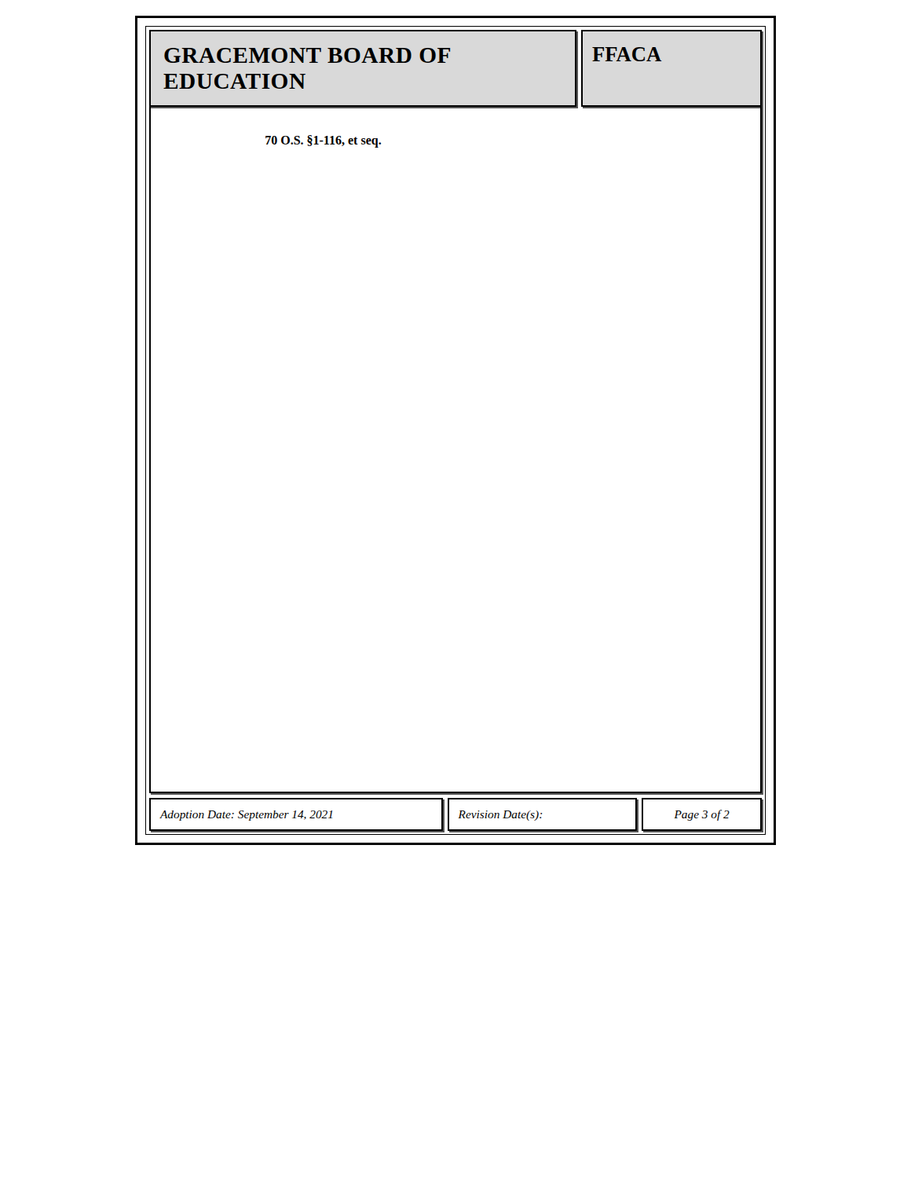GRACEMONT BOARD OF EDUCATION
FFACA
70 O.S. §1-116, et seq.
Adoption Date: September 14, 2021
Revision Date(s):
Page 3 of 2